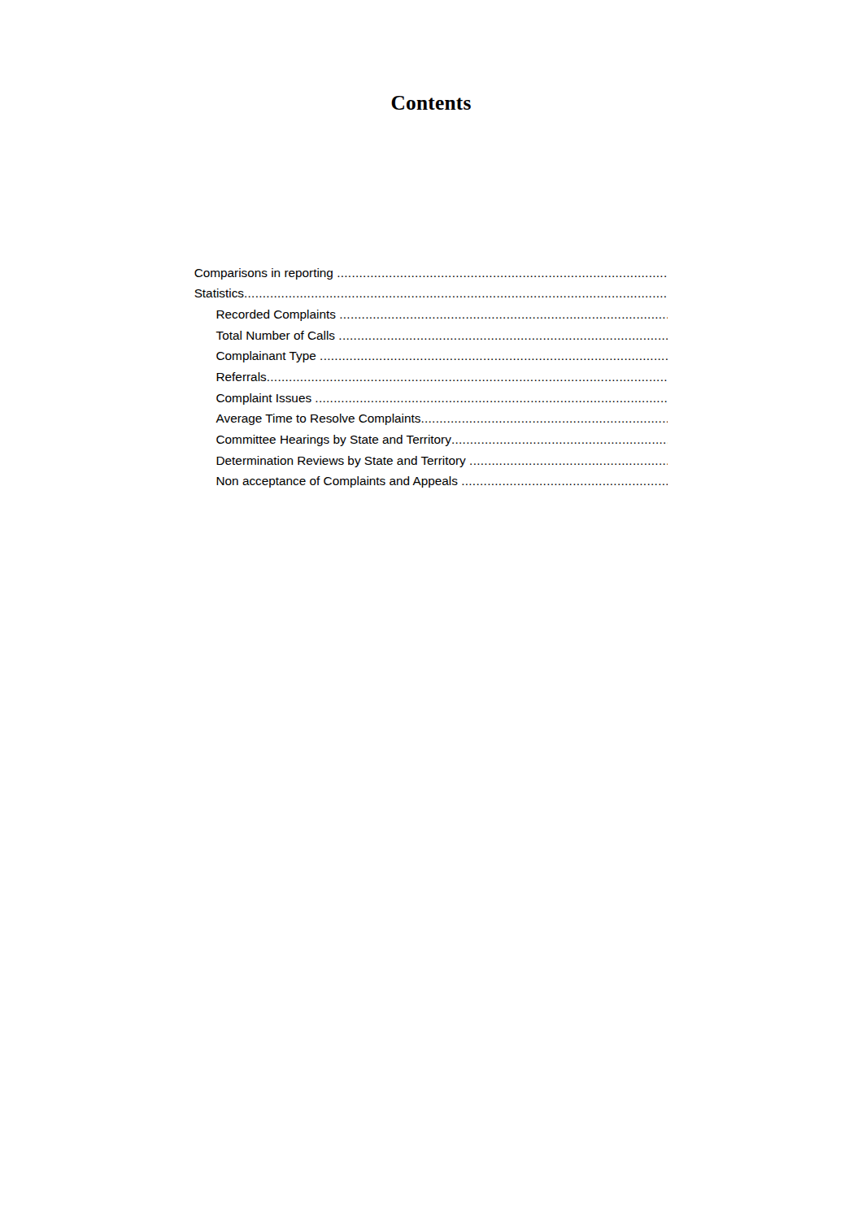Contents
Comparisons in reporting ............................................................................................................. 1
Statistics............................................................................................................................. 1
Recorded Complaints ................................................................................................. 2
Total Number of Calls .................................................................................................. 2
Complainant Type ..................................................................................................... 2
Referrals..................................................................................................................... 3
Complaint Issues ....................................................................................................... 3
Average Time to Resolve Complaints....................................................................... 4
Committee Hearings by State and Territory............................................................. 5
Determination Reviews by State and Territory ........................................................ 5
Non acceptance of Complaints and Appeals .......................................................... 5